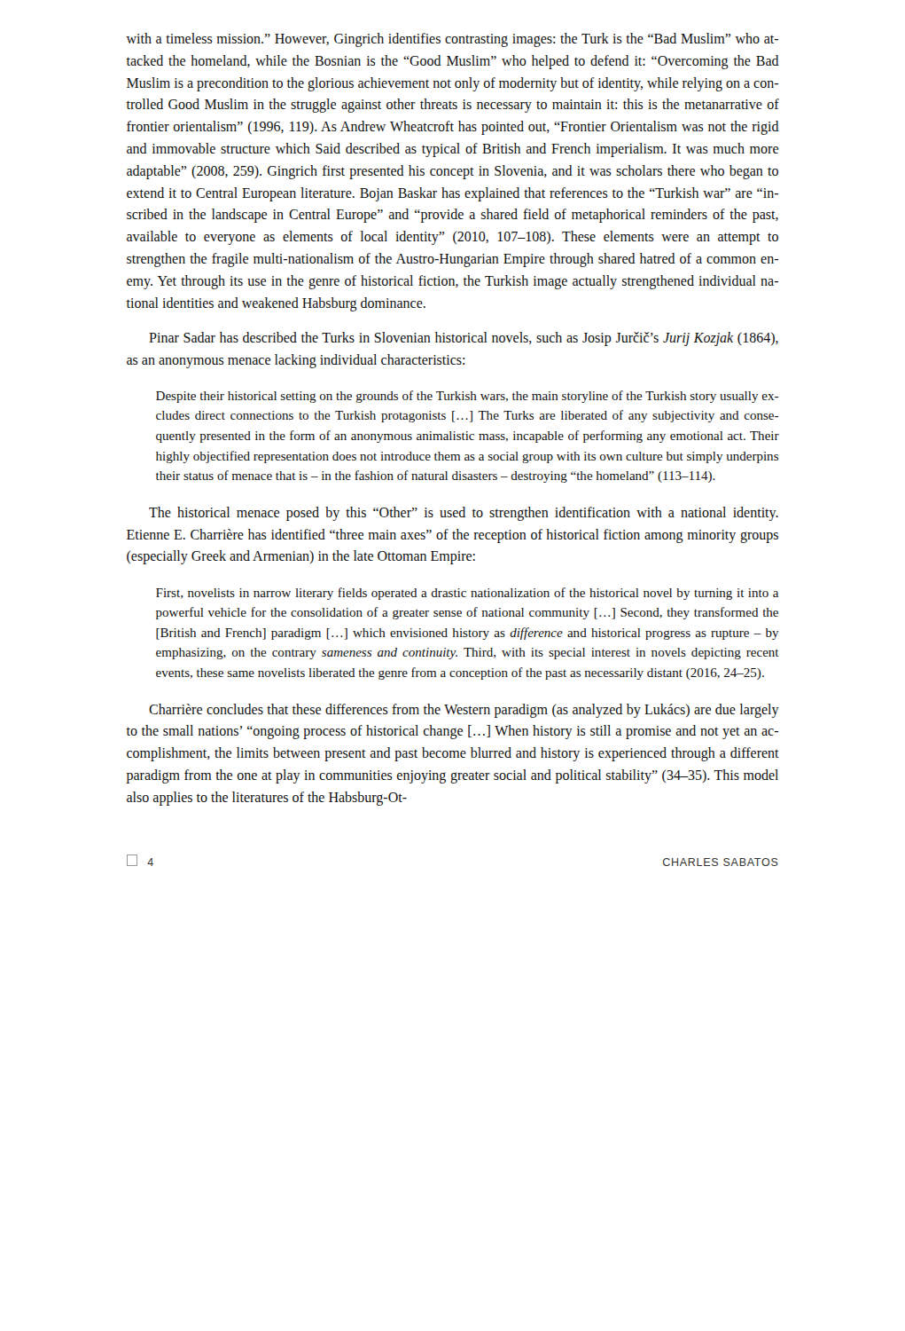with a timeless mission.” However, Gingrich identifies contrasting images: the Turk is the “Bad Muslim” who attacked the homeland, while the Bosnian is the “Good Muslim” who helped to defend it: “Overcoming the Bad Muslim is a precondition to the glorious achievement not only of modernity but of identity, while relying on a controlled Good Muslim in the struggle against other threats is necessary to maintain it: this is the metanarrative of frontier orientalism” (1996, 119). As Andrew Wheatcroft has pointed out, “Frontier Orientalism was not the rigid and immovable structure which Said described as typical of British and French imperialism. It was much more adaptable” (2008, 259). Gingrich first presented his concept in Slovenia, and it was scholars there who began to extend it to Central European literature. Bojan Baskar has explained that references to the “Turkish war” are “inscribed in the landscape in Central Europe” and “provide a shared field of metaphorical reminders of the past, available to everyone as elements of local identity” (2010, 107–108). These elements were an attempt to strengthen the fragile multi-nationalism of the Austro-Hungarian Empire through shared hatred of a common enemy. Yet through its use in the genre of historical fiction, the Turkish image actually strengthened individual national identities and weakened Habsburg dominance.
Pinar Sadar has described the Turks in Slovenian historical novels, such as Josip Jurčič’s Jurij Kozjak (1864), as an anonymous menace lacking individual characteristics:
Despite their historical setting on the grounds of the Turkish wars, the main storyline of the Turkish story usually excludes direct connections to the Turkish protagonists […] The Turks are liberated of any subjectivity and consequently presented in the form of an anonymous animalistic mass, incapable of performing any emotional act. Their highly objectified representation does not introduce them as a social group with its own culture but simply underpins their status of menace that is – in the fashion of natural disasters – destroying “the homeland” (113–114).
The historical menace posed by this “Other” is used to strengthen identification with a national identity. Etienne E. Charrière has identified “three main axes” of the reception of historical fiction among minority groups (especially Greek and Armenian) in the late Ottoman Empire:
First, novelists in narrow literary fields operated a drastic nationalization of the historical novel by turning it into a powerful vehicle for the consolidation of a greater sense of national community […] Second, they transformed the [British and French] paradigm […] which envisioned history as difference and historical progress as rupture – by emphasizing, on the contrary sameness and continuity. Third, with its special interest in novels depicting recent events, these same novelists liberated the genre from a conception of the past as necessarily distant (2016, 24–25).
Charrière concludes that these differences from the Western paradigm (as analyzed by Lukács) are due largely to the small nations’ “ongoing process of historical change […] When history is still a promise and not yet an accomplishment, the limits between present and past become blurred and history is experienced through a different paradigm from the one at play in communities enjoying greater social and political stability” (34–35). This model also applies to the literatures of the Habsburg-Ot-
4 Charles Sabatos